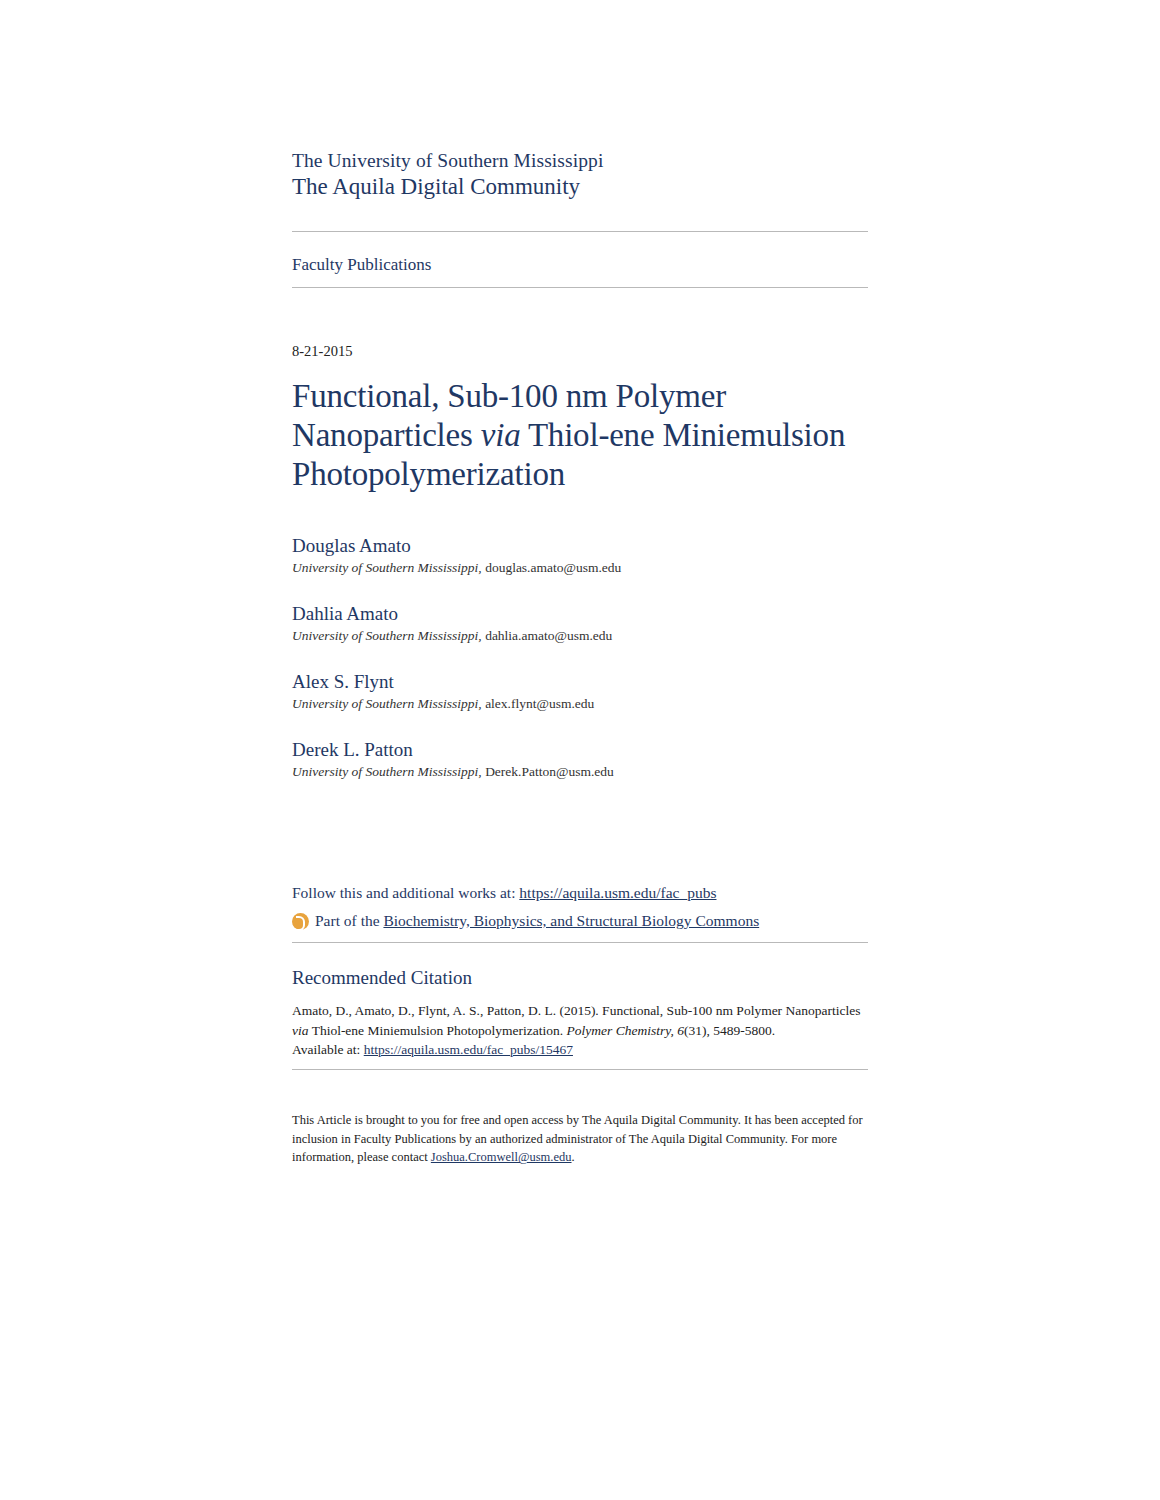The University of Southern Mississippi
The Aquila Digital Community
Faculty Publications
8-21-2015
Functional, Sub-100 nm Polymer Nanoparticles via Thiol-ene Miniemulsion Photopolymerization
Douglas Amato
University of Southern Mississippi, douglas.amato@usm.edu
Dahlia Amato
University of Southern Mississippi, dahlia.amato@usm.edu
Alex S. Flynt
University of Southern Mississippi, alex.flynt@usm.edu
Derek L. Patton
University of Southern Mississippi, Derek.Patton@usm.edu
Follow this and additional works at: https://aquila.usm.edu/fac_pubs
Part of the Biochemistry, Biophysics, and Structural Biology Commons
Recommended Citation
Amato, D., Amato, D., Flynt, A. S., Patton, D. L. (2015). Functional, Sub-100 nm Polymer Nanoparticles via Thiol-ene Miniemulsion Photopolymerization. Polymer Chemistry, 6(31), 5489-5800.
Available at: https://aquila.usm.edu/fac_pubs/15467
This Article is brought to you for free and open access by The Aquila Digital Community. It has been accepted for inclusion in Faculty Publications by an authorized administrator of The Aquila Digital Community. For more information, please contact Joshua.Cromwell@usm.edu.